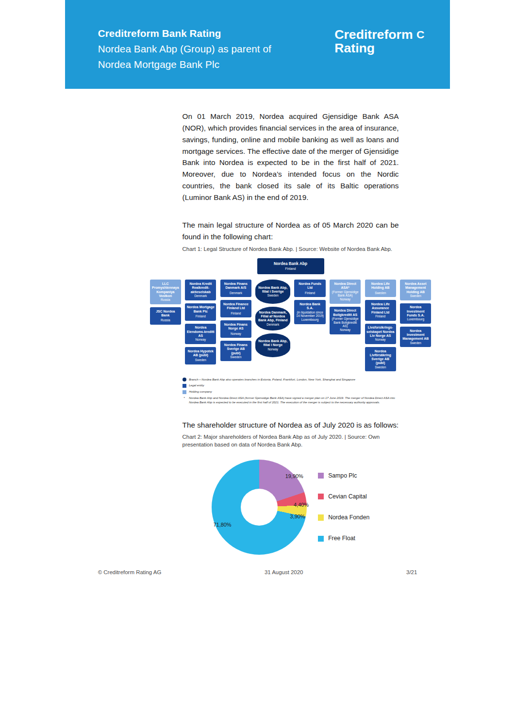Creditreform Bank Rating
Nordea Bank Abp (Group) as parent of
Nordea Mortgage Bank Plc
Creditreform C
Rating
On 01 March 2019, Nordea acquired Gjensidige Bank ASA (NOR), which provides financial services in the area of insurance, savings, funding, online and mobile banking as well as loans and mortgage services. The effective date of the merger of Gjensidige Bank into Nordea is expected to be in the first half of 2021. Moreover, due to Nordea’s intended focus on the Nordic countries, the bank closed its sale of its Baltic operations (Luminor Bank AS) in the end of 2019.
The main legal structure of Nordea as of 05 March 2020 can be found in the following chart:
Chart 1: Legal Structure of Nordea Bank Abp. | Source: Website of Nordea Bank Abp.
Nordea Bank Abp
Finland
LLC Promyshlennaya Kompaniya Vostkon
Russia
JSC Nordea Bank
Russia
Nordea Kredit Realkredit-aktieselskab
Denmark
Nordea Mortgage Bank Plc
Finland
Nordea Eiendoms-kreditt AS
Norway
Nordea Hypotek AB (publ)
Sweden
Nordea Finans Danmark A/S
Denmark
Nordea Finance Finland Ltd
Finland
Nordea Finans Norge AS
Norway
Nordea Finans Sverige AB (publ)
Sweden
Nordea Bank Abp, filial i Sverige
Sweden
Nordea Danmark, Filial af Nordea Bank Abp, Finland
Denmark
Nordea Bank Abp, filial i Norge
Norway
Nordea Funds Ltd
Finland
Nordea Bank S.A.
(in liquidation since 14 November 2019)
Luxembourg
Nordea Direct ASA*
(Former Gjensidige Bank ASA)
Norway
Nordea Direct Boligkreditt AS
(Former Gjensidige Bank Boligkreditt AS)
Norway
Nordea Life Holding AB
Sweden
Nordea Life Assurance Finland Ltd
Finland
Livsforsikrings-selskapet Nordea Liv Norge AS
Norway
Nordea Livförsäkring Sverige AB (publ)
Sweden
Nordea Asset Management Holding AB
Sweden
Nordea Investment Funds S.A.
Luxembourg
Nordea Investment Management AB
Sweden
Branch – Nordea Bank Abp also operates branches in Estonia, Poland, Frankfurt, London, New York, Shanghai and Singapore
Legal entity
Holding company
* Nordea Bank Abp and Nordea Direct ASA (former Gjensidige Bank ASA) have signed a merger plan on 17 June 2019. The merger of Nordea Direct ASA into Nordea Bank Abp is expected to be executed in the first half of 2021. The execution of the merger is subject to the necessary authority approvals.
The shareholder structure of Nordea as of July 2020 is as follows:
Chart 2: Major shareholders of Nordea Bank Abp as of July 2020. | Source: Own presentation based on data of Nordea Bank Abp.
19,90% 4,40% 3,90% 71,80%
Sampo Plc
Cevian Capital
Nordea Fonden
Free Float
© Creditreform Rating AG
31 August 2020
3/21